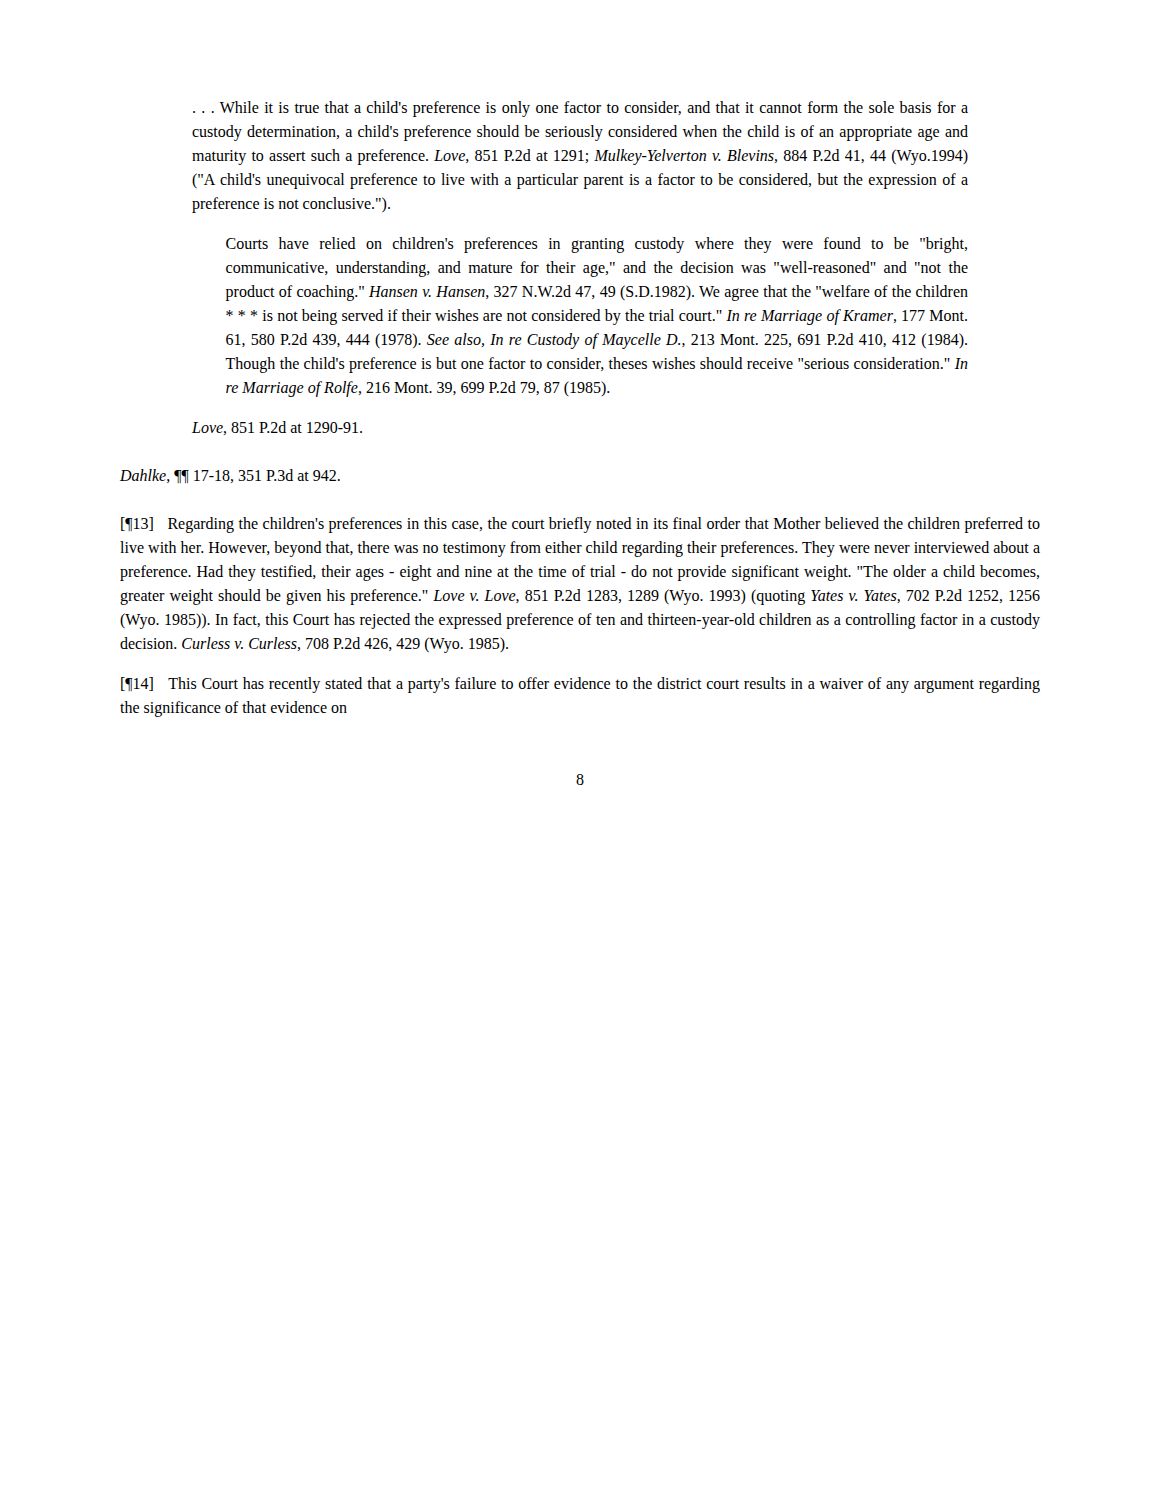. . . While it is true that a child's preference is only one factor to consider, and that it cannot form the sole basis for a custody determination, a child's preference should be seriously considered when the child is of an appropriate age and maturity to assert such a preference. Love, 851 P.2d at 1291; Mulkey-Yelverton v. Blevins, 884 P.2d 41, 44 (Wyo.1994) ("A child's unequivocal preference to live with a particular parent is a factor to be considered, but the expression of a preference is not conclusive.").
Courts have relied on children's preferences in granting custody where they were found to be "bright, communicative, understanding, and mature for their age," and the decision was "well-reasoned" and "not the product of coaching." Hansen v. Hansen, 327 N.W.2d 47, 49 (S.D.1982). We agree that the "welfare of the children * * * is not being served if their wishes are not considered by the trial court." In re Marriage of Kramer, 177 Mont. 61, 580 P.2d 439, 444 (1978). See also, In re Custody of Maycelle D., 213 Mont. 225, 691 P.2d 410, 412 (1984). Though the child's preference is but one factor to consider, theses wishes should receive "serious consideration." In re Marriage of Rolfe, 216 Mont. 39, 699 P.2d 79, 87 (1985).
Love, 851 P.2d at 1290-91.
Dahlke, ¶¶ 17-18, 351 P.3d at 942.
[¶13] Regarding the children's preferences in this case, the court briefly noted in its final order that Mother believed the children preferred to live with her. However, beyond that, there was no testimony from either child regarding their preferences. They were never interviewed about a preference. Had they testified, their ages - eight and nine at the time of trial - do not provide significant weight. "The older a child becomes, greater weight should be given his preference." Love v. Love, 851 P.2d 1283, 1289 (Wyo. 1993) (quoting Yates v. Yates, 702 P.2d 1252, 1256 (Wyo. 1985)). In fact, this Court has rejected the expressed preference of ten and thirteen-year-old children as a controlling factor in a custody decision. Curless v. Curless, 708 P.2d 426, 429 (Wyo. 1985).
[¶14] This Court has recently stated that a party's failure to offer evidence to the district court results in a waiver of any argument regarding the significance of that evidence on
8